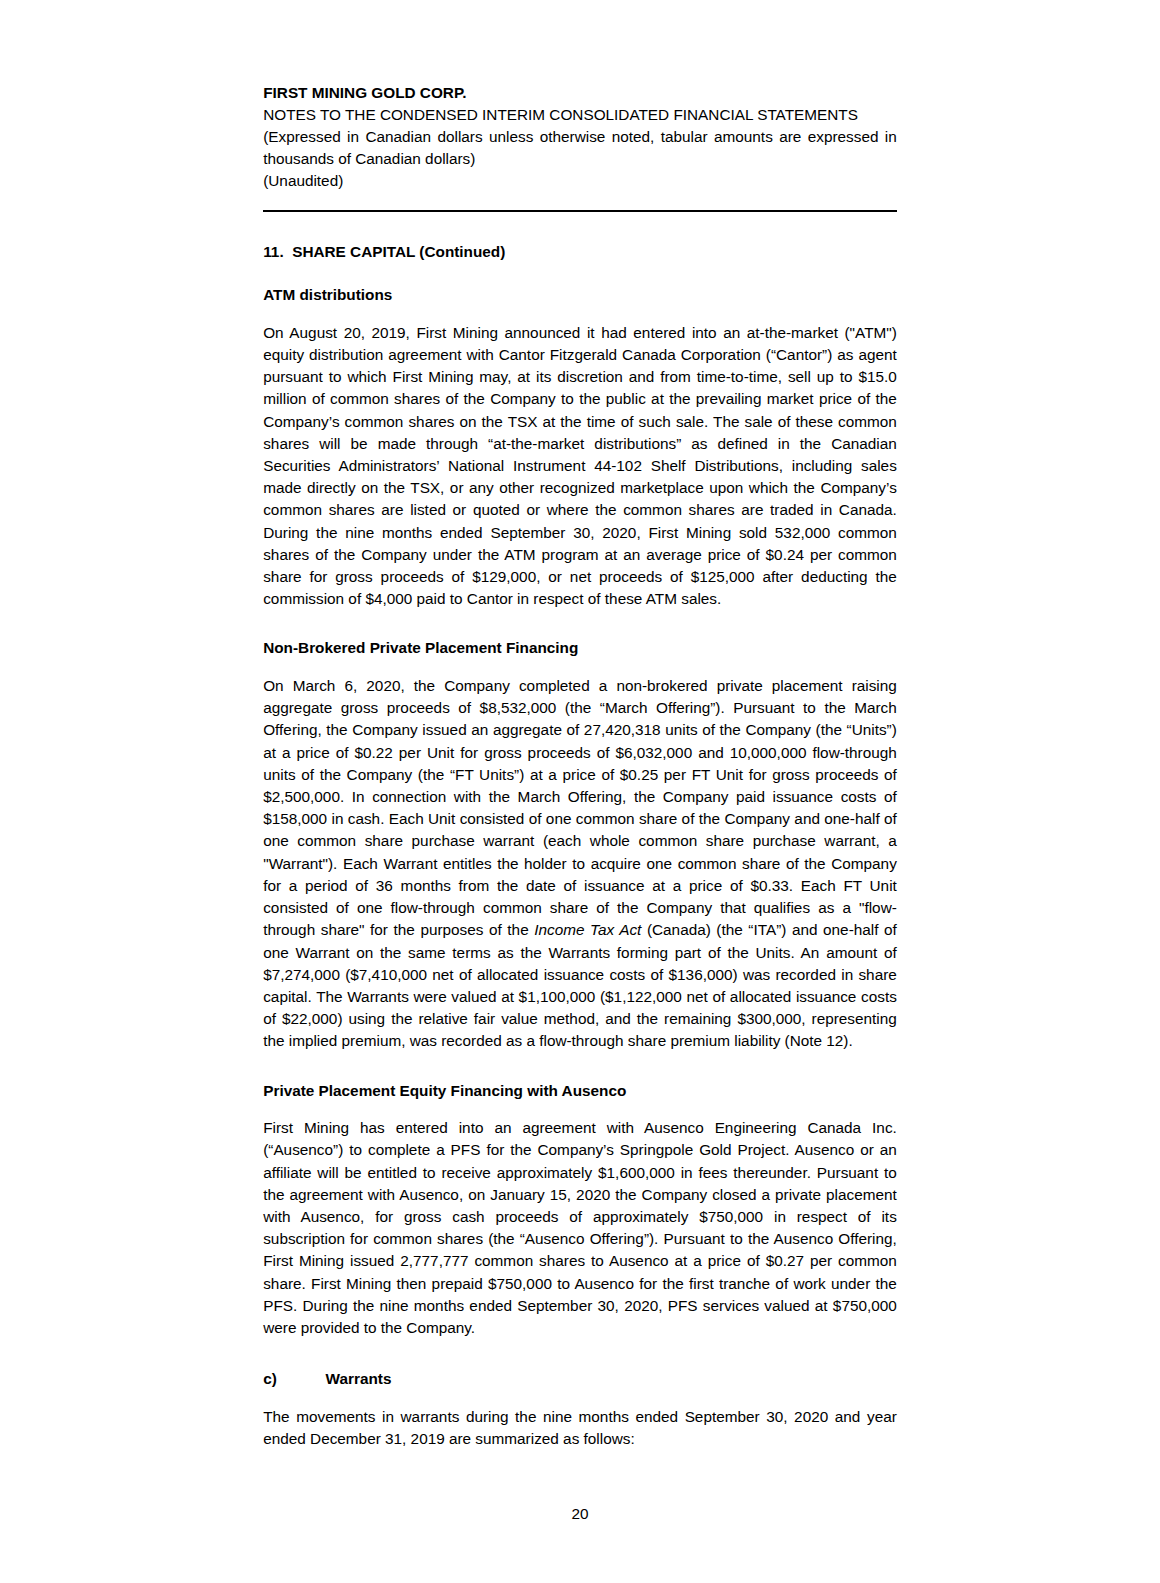FIRST MINING GOLD CORP.
NOTES TO THE CONDENSED INTERIM CONSOLIDATED FINANCIAL STATEMENTS
(Expressed in Canadian dollars unless otherwise noted, tabular amounts are expressed in thousands of Canadian dollars)
(Unaudited)
11. SHARE CAPITAL (Continued)
ATM distributions
On August 20, 2019, First Mining announced it had entered into an at-the-market ("ATM") equity distribution agreement with Cantor Fitzgerald Canada Corporation (“Cantor”) as agent pursuant to which First Mining may, at its discretion and from time-to-time, sell up to $15.0 million of common shares of the Company to the public at the prevailing market price of the Company’s common shares on the TSX at the time of such sale. The sale of these common shares will be made through “at-the-market distributions” as defined in the Canadian Securities Administrators’ National Instrument 44-102 Shelf Distributions, including sales made directly on the TSX, or any other recognized marketplace upon which the Company’s common shares are listed or quoted or where the common shares are traded in Canada. During the nine months ended September 30, 2020, First Mining sold 532,000 common shares of the Company under the ATM program at an average price of $0.24 per common share for gross proceeds of $129,000, or net proceeds of $125,000 after deducting the commission of $4,000 paid to Cantor in respect of these ATM sales.
Non-Brokered Private Placement Financing
On March 6, 2020, the Company completed a non-brokered private placement raising aggregate gross proceeds of $8,532,000 (the “March Offering”). Pursuant to the March Offering, the Company issued an aggregate of 27,420,318 units of the Company (the “Units”) at a price of $0.22 per Unit for gross proceeds of $6,032,000 and 10,000,000 flow-through units of the Company (the “FT Units”) at a price of $0.25 per FT Unit for gross proceeds of $2,500,000. In connection with the March Offering, the Company paid issuance costs of $158,000 in cash. Each Unit consisted of one common share of the Company and one-half of one common share purchase warrant (each whole common share purchase warrant, a "Warrant"). Each Warrant entitles the holder to acquire one common share of the Company for a period of 36 months from the date of issuance at a price of $0.33. Each FT Unit consisted of one flow-through common share of the Company that qualifies as a "flow-through share" for the purposes of the Income Tax Act (Canada) (the “ITA”) and one-half of one Warrant on the same terms as the Warrants forming part of the Units. An amount of $7,274,000 ($7,410,000 net of allocated issuance costs of $136,000) was recorded in share capital. The Warrants were valued at $1,100,000 ($1,122,000 net of allocated issuance costs of $22,000) using the relative fair value method, and the remaining $300,000, representing the implied premium, was recorded as a flow-through share premium liability (Note 12).
Private Placement Equity Financing with Ausenco
First Mining has entered into an agreement with Ausenco Engineering Canada Inc. (“Ausenco”) to complete a PFS for the Company’s Springpole Gold Project. Ausenco or an affiliate will be entitled to receive approximately $1,600,000 in fees thereunder. Pursuant to the agreement with Ausenco, on January 15, 2020 the Company closed a private placement with Ausenco, for gross cash proceeds of approximately $750,000 in respect of its subscription for common shares (the “Ausenco Offering”). Pursuant to the Ausenco Offering, First Mining issued 2,777,777 common shares to Ausenco at a price of $0.27 per common share. First Mining then prepaid $750,000 to Ausenco for the first tranche of work under the PFS. During the nine months ended September 30, 2020, PFS services valued at $750,000 were provided to the Company.
c) Warrants
The movements in warrants during the nine months ended September 30, 2020 and year ended December 31, 2019 are summarized as follows:
20